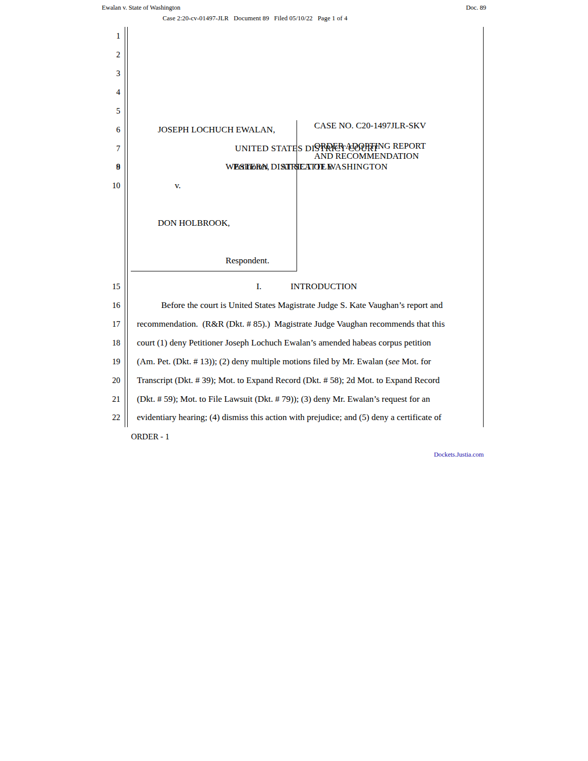Ewalan v. State of Washington Doc. 89 Case 2:20-cv-01497-JLR Document 89 Filed 05/10/22 Page 1 of 4
UNITED STATES DISTRICT COURT
WESTERN DISTRICT OF WASHINGTON
AT SEATTLE
| JOSEPH LOCHUCH EWALAN, Petitioner, v. DON HOLBROOK, Respondent. | CASE NO. C20-1497JLR-SKV ORDER ADOPTING REPORT AND RECOMMENDATION |
I. INTRODUCTION
Before the court is United States Magistrate Judge S. Kate Vaughan’s report and
recommendation. (R&R (Dkt. # 85).) Magistrate Judge Vaughan recommends that this
court (1) deny Petitioner Joseph Lochuch Ewalan’s amended habeas corpus petition
(Am. Pet. (Dkt. # 13)); (2) deny multiple motions filed by Mr. Ewalan (see Mot. for
Transcript (Dkt. # 39); Mot. to Expand Record (Dkt. # 58); 2d Mot. to Expand Record
(Dkt. # 59); Mot. to File Lawsuit (Dkt. # 79)); (3) deny Mr. Ewalan’s request for an
evidentiary hearing; (4) dismiss this action with prejudice; and (5) deny a certificate of
ORDER - 1 Dockets.Justia.com